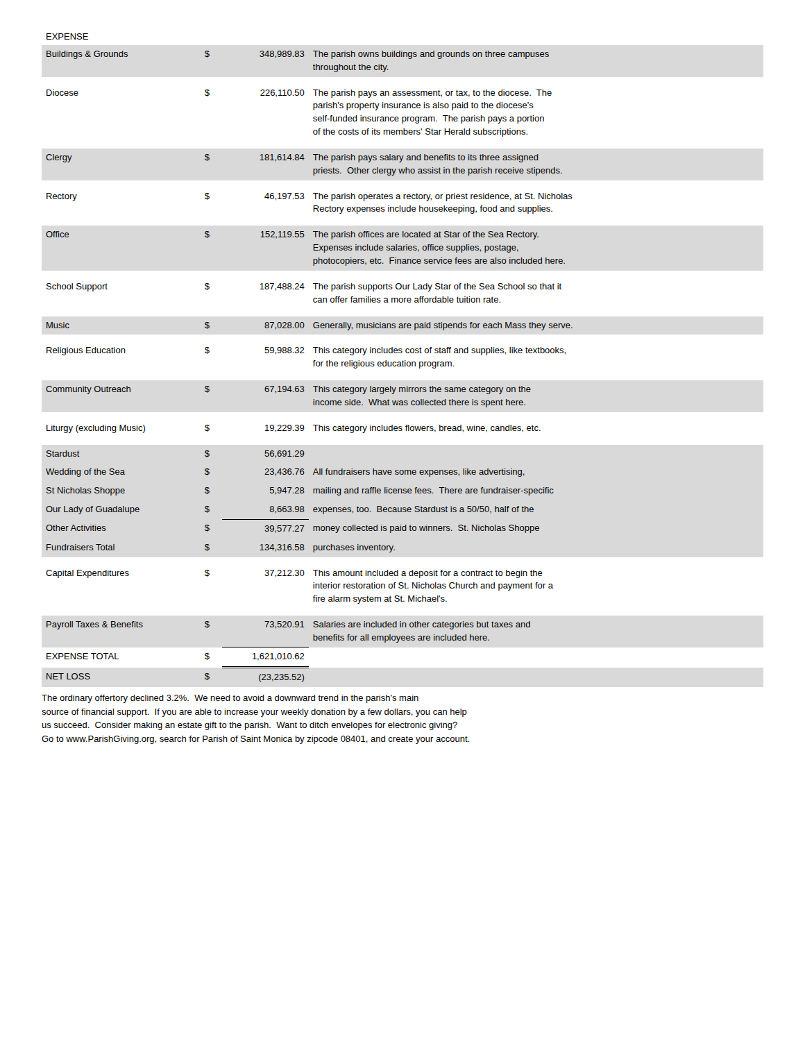| EXPENSE | | | |
| Buildings & Grounds | $ | 348,989.83 | The parish owns buildings and grounds on three campuses throughout the city. |
| Diocese | $ | 226,110.50 | The parish pays an assessment, or tax, to the diocese. The parish's property insurance is also paid to the diocese's self-funded insurance program. The parish pays a portion of the costs of its members' Star Herald subscriptions. |
| Clergy | $ | 181,614.84 | The parish pays salary and benefits to its three assigned priests. Other clergy who assist in the parish receive stipends. |
| Rectory | $ | 46,197.53 | The parish operates a rectory, or priest residence, at St. Nicholas Rectory expenses include housekeeping, food and supplies. |
| Office | $ | 152,119.55 | The parish offices are located at Star of the Sea Rectory. Expenses include salaries, office supplies, postage, photocopiers, etc. Finance service fees are also included here. |
| School Support | $ | 187,488.24 | The parish supports Our Lady Star of the Sea School so that it can offer families a more affordable tuition rate. |
| Music | $ | 87,028.00 | Generally, musicians are paid stipends for each Mass they serve. |
| Religious Education | $ | 59,988.32 | This category includes cost of staff and supplies, like textbooks, for the religious education program. |
| Community Outreach | $ | 67,194.63 | This category largely mirrors the same category on the income side. What was collected there is spent here. |
| Liturgy (excluding Music) | $ | 19,229.39 | This category includes flowers, bread, wine, candles, etc. |
| Stardust | $ | 56,691.29 | |
| Wedding of the Sea | $ | 23,436.76 | All fundraisers have some expenses, like advertising, |
| St Nicholas Shoppe | $ | 5,947.28 | mailing and raffle license fees. There are fundraiser-specific |
| Our Lady of Guadalupe | $ | 8,663.98 | expenses, too. Because Stardust is a 50/50, half of the |
| Other Activities | $ | 39,577.27 | money collected is paid to winners. St. Nicholas Shoppe |
| Fundraisers Total | $ | 134,316.58 | purchases inventory. |
| Capital Expenditures | $ | 37,212.30 | This amount included a deposit for a contract to begin the interior restoration of St. Nicholas Church and payment for a fire alarm system at St. Michael's. |
| Payroll Taxes & Benefits | $ | 73,520.91 | Salaries are included in other categories but taxes and benefits for all employees are included here. |
| EXPENSE TOTAL | $ | 1,621,010.62 | |
| NET LOSS | $ | (23,235.52) | |
The ordinary offertory declined 3.2%. We need to avoid a downward trend in the parish's main
source of financial support. If you are able to increase your weekly donation by a few dollars, you can help
us succeed. Consider making an estate gift to the parish. Want to ditch envelopes for electronic giving?
Go to www.ParishGiving.org, search for Parish of Saint Monica by zipcode 08401, and create your account.